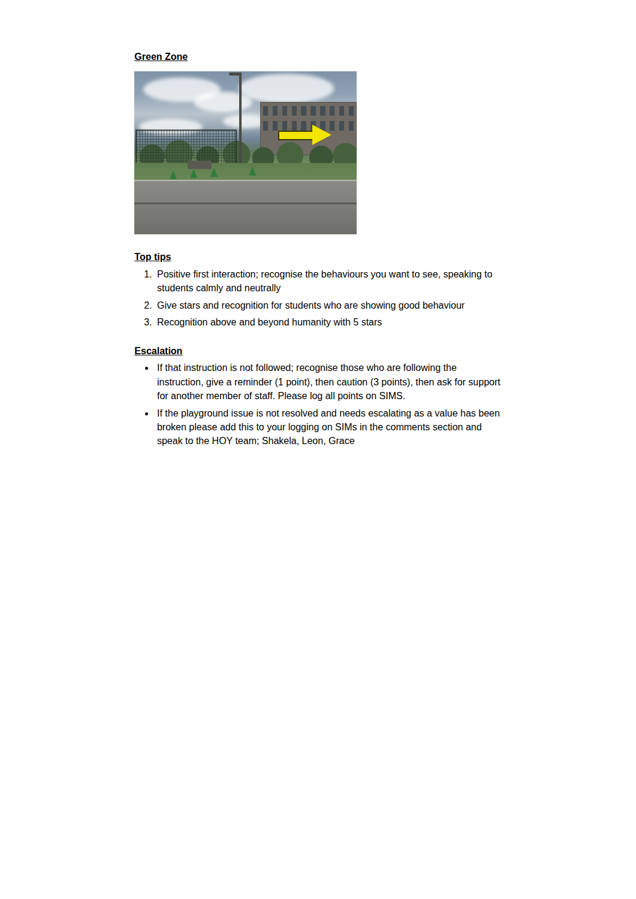Green Zone
Top tips
Positive first interaction; recognise the behaviours you want to see, speaking to students calmly and neutrally
Give stars and recognition for students who are showing good behaviour
Recognition above and beyond humanity with 5 stars
Escalation
If that instruction is not followed; recognise those who are following the instruction, give a reminder (1 point), then caution (3 points), then ask for support for another member of staff. Please log all points on SIMS.
If the playground issue is not resolved and needs escalating as a value has been broken please add this to your logging on SIMs in the comments section and speak to the HOY team; Shakela, Leon, Grace